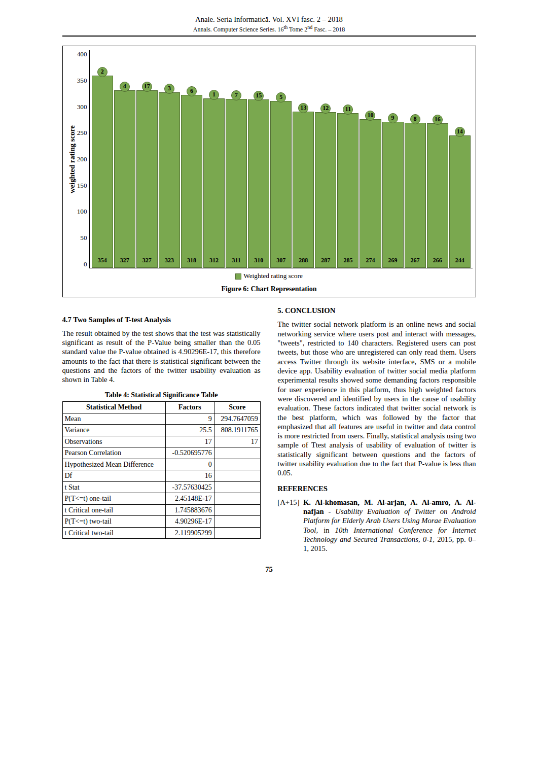Anale. Seria Informatică. Vol. XVI fasc. 2 – 2018
Annals. Computer Science Series. 16th Tome 2nd Fasc. – 2018
weighted rating score
400
350
300
250
200
150
100
50
0
2354
4327
17327
3323
6318
1312
7311
15310
5307
13288
12287
11285
10274
9269
8267
16266
14244
Weighted rating score
Figure 6: Chart Representation
4.7 Two Samples of T-test Analysis
The result obtained by the test shows that the test was statistically significant as result of the P-Value being smaller than the 0.05 standard value the P-value obtained is 4.90296E-17, this therefore amounts to the fact that there is statistical significant between the questions and the factors of the twitter usability evaluation as shown in Table 4.
Table 4: Statistical Significance Table
| Statistical Method | Factors | Score |
| --- | --- | --- |
| Mean | 9 | 294.7647059 |
| Variance | 25.5 | 808.1911765 |
| Observations | 17 | 17 |
| Pearson Correlation | -0.520695776 | |
| Hypothesized Mean Difference | 0 | |
| Df | 16 | |
| t Stat | -37.57630425 | |
| P(T<=t) one-tail | 2.45148E-17 | |
| t Critical one-tail | 1.745883676 | |
| P(T<=t) two-tail | 4.90296E-17 | |
| t Critical two-tail | 2.119905299 | |
5. CONCLUSION
The twitter social network platform is an online news and social networking service where users post and interact with messages, "tweets", restricted to 140 characters. Registered users can post tweets, but those who are unregistered can only read them. Users access Twitter through its website interface, SMS or a mobile device app. Usability evaluation of twitter social media platform experimental results showed some demanding factors responsible for user experience in this platform, thus high weighted factors were discovered and identified by users in the cause of usability evaluation. These factors indicated that twitter social network is the best platform, which was followed by the factor that emphasized that all features are useful in twitter and data control is more restricted from users. Finally, statistical analysis using two sample of Ttest analysis of usability of evaluation of twitter is statistically significant between questions and the factors of twitter usability evaluation due to the fact that P-value is less than 0.05.
REFERENCES
[A+15]
K. Al-khomasan, M. Al-arjan, A. Al-amro, A. Al-nafjan - Usability Evaluation of Twitter on Android Platform for Elderly Arab Users Using Morae Evaluation Tool, in 10th International Conference for Internet Technology and Secured Transactions, 0-1, 2015, pp. 0–1, 2015.
75